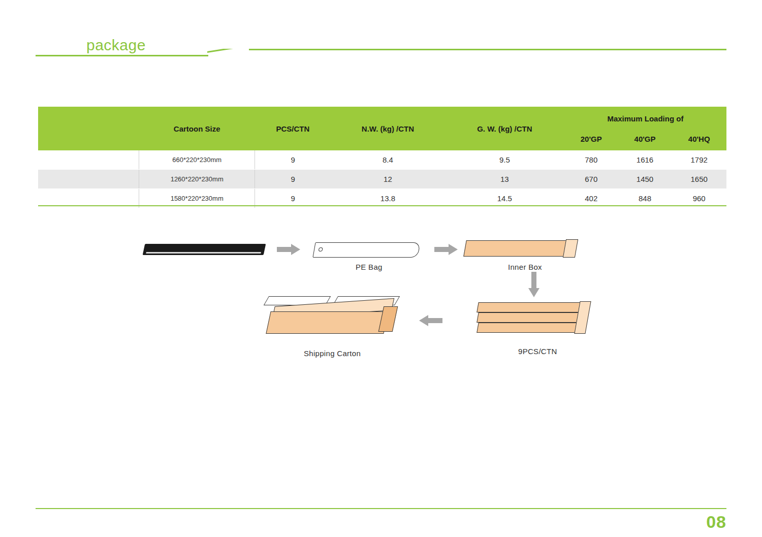package
| | Cartoon Size | PCS/CTN | N.W. (kg) /CTN | G. W. (kg) /CTN | Maximum Loading of |
| --- | --- | --- | --- | --- | --- |
| 20'GP | 40'GP | 40'HQ |
| | 660*220*230mm | 9 | 8.4 | 9.5 | 780 | 1616 | 1792 |
| | 1260*220*230mm | 9 | 12 | 13 | 670 | 1450 | 1650 |
| | 1580*220*230mm | 9 | 13.8 | 14.5 | 402 | 848 | 960 |
PE Bag
Inner Box
9PCS/CTN
Shipping Carton
08